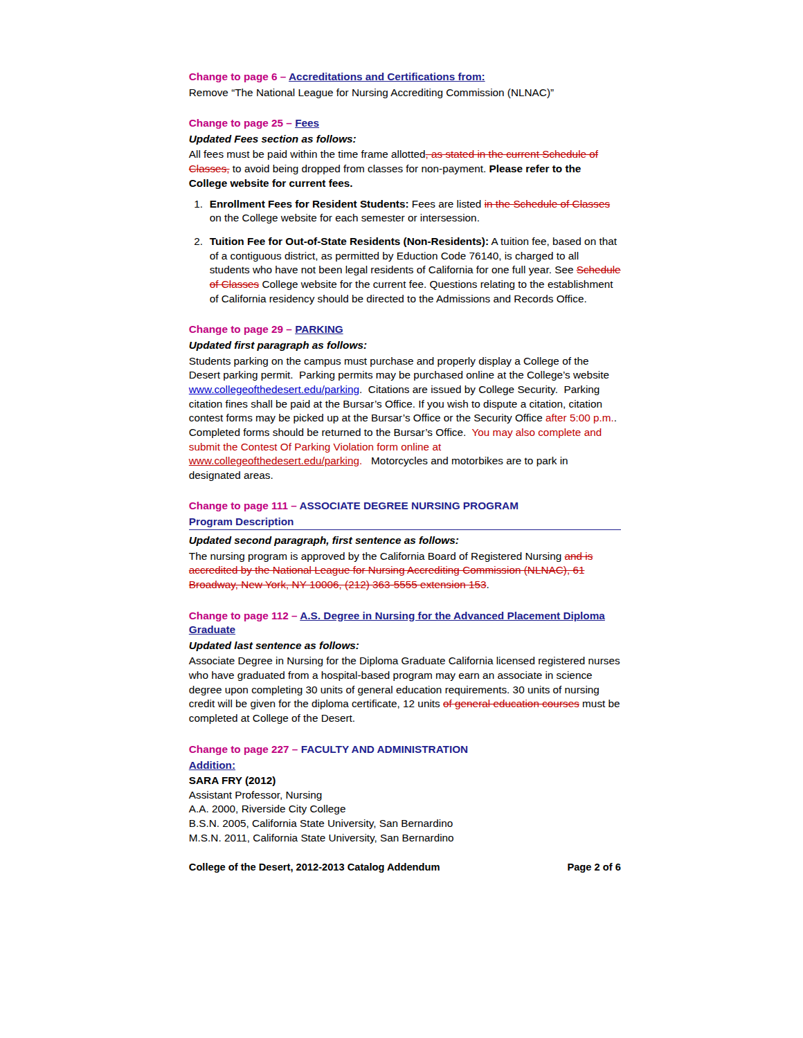Change to page 6 – Accreditations and Certifications from:
Remove “The National League for Nursing Accrediting Commission (NLNAC)”
Change to page 25 – Fees
Updated Fees section as follows:
All fees must be paid within the time frame allotted, as stated in the current Schedule of Classes, to avoid being dropped from classes for non-payment. Please refer to the College website for current fees.
Enrollment Fees for Resident Students: Fees are listed in the Schedule of Classes on the College website for each semester or intersession.
Tuition Fee for Out-of-State Residents (Non-Residents): A tuition fee, based on that of a contiguous district, as permitted by Eduction Code 76140, is charged to all students who have not been legal residents of California for one full year. See Schedule of Classes College website for the current fee. Questions relating to the establishment of California residency should be directed to the Admissions and Records Office.
Change to page 29 – PARKING
Updated first paragraph as follows:
Students parking on the campus must purchase and properly display a College of the Desert parking permit. Parking permits may be purchased online at the College’s website www.collegeofthedesert.edu/parking. Citations are issued by College Security. Parking citation fines shall be paid at the Bursar’s Office. If you wish to dispute a citation, citation contest forms may be picked up at the Bursar’s Office or the Security Office after 5:00 p.m.. Completed forms should be returned to the Bursar’s Office. You may also complete and submit the Contest Of Parking Violation form online at www.collegeofthedesert.edu/parking. Motorcycles and motorbikes are to park in designated areas.
Change to page 111 – ASSOCIATE DEGREE NURSING PROGRAM
Program Description
Updated second paragraph, first sentence as follows:
The nursing program is approved by the California Board of Registered Nursing and is accredited by the National League for Nursing Accrediting Commission (NLNAC), 61 Broadway, New York, NY 10006, (212) 363-5555 extension 153.
Change to page 112 – A.S. Degree in Nursing for the Advanced Placement Diploma Graduate
Updated last sentence as follows:
Associate Degree in Nursing for the Diploma Graduate California licensed registered nurses who have graduated from a hospital-based program may earn an associate in science degree upon completing 30 units of general education requirements. 30 units of nursing credit will be given for the diploma certificate, 12 units of general education courses must be completed at College of the Desert.
Change to page 227 – FACULTY AND ADMINISTRATION
Addition:
SARA FRY (2012)
Assistant Professor, Nursing
A.A. 2000, Riverside City College
B.S.N. 2005, California State University, San Bernardino
M.S.N. 2011, California State University, San Bernardino
College of the Desert, 2012-2013 Catalog Addendum Page 2 of 6